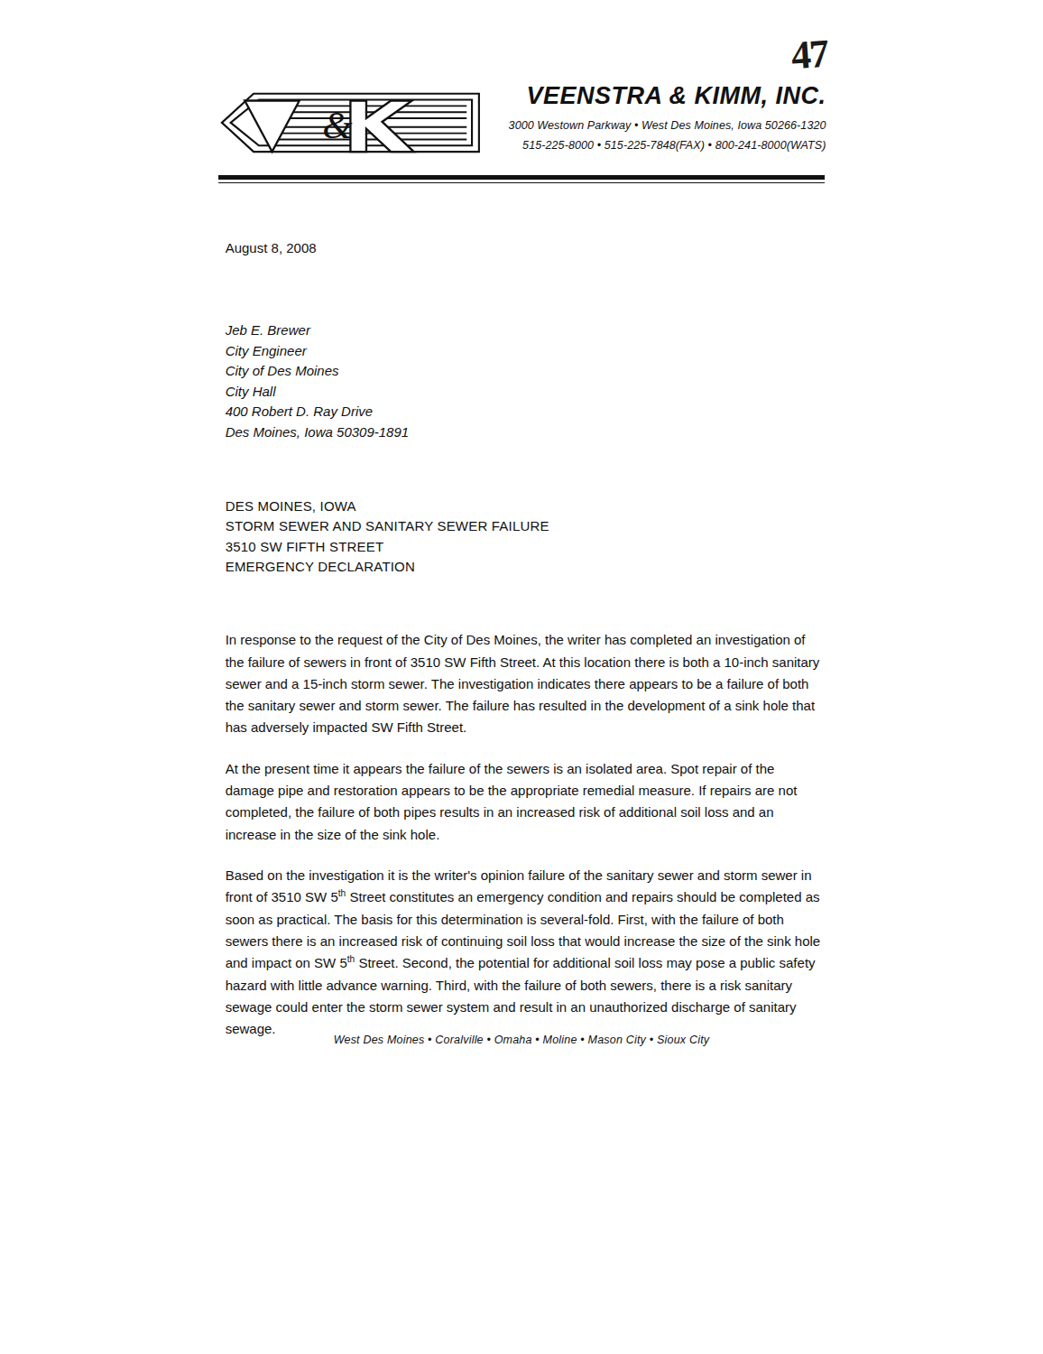47
&
VEENSTRA & KIMM, INC.
3000 Westown Parkway • West Des Moines, Iowa 50266-1320
515-225-8000 • 515-225-7848(FAX) • 800-241-8000(WATS)
August 8, 2008
Jeb E. Brewer
City Engineer
City of Des Moines
City Hall
400 Robert D. Ray Drive
Des Moines, Iowa 50309-1891
DES MOINES, IOWA
STORM SEWER AND SANITARY SEWER FAILURE
3510 SW FIFTH STREET
EMERGENCY DECLARATION
In response to the request of the City of Des Moines, the writer has completed an investigation of the failure of sewers in front of 3510 SW Fifth Street. At this location there is both a 10-inch sanitary sewer and a 15-inch storm sewer. The investigation indicates there appears to be a failure of both the sanitary sewer and storm sewer. The failure has resulted in the development of a sink hole that has adversely impacted SW Fifth Street.
At the present time it appears the failure of the sewers is an isolated area. Spot repair of the damage pipe and restoration appears to be the appropriate remedial measure. If repairs are not completed, the failure of both pipes results in an increased risk of additional soil loss and an increase in the size of the sink hole.
Based on the investigation it is the writer's opinion failure of the sanitary sewer and storm sewer in front of 3510 SW 5th Street constitutes an emergency condition and repairs should be completed as soon as practical. The basis for this determination is several-fold. First, with the failure of both sewers there is an increased risk of continuing soil loss that would increase the size of the sink hole and impact on SW 5th Street. Second, the potential for additional soil loss may pose a public safety hazard with little advance warning. Third, with the failure of both sewers, there is a risk sanitary sewage could enter the storm sewer system and result in an unauthorized discharge of sanitary sewage.
West Des Moines • Coralville • Omaha • Moline • Mason City • Sioux City